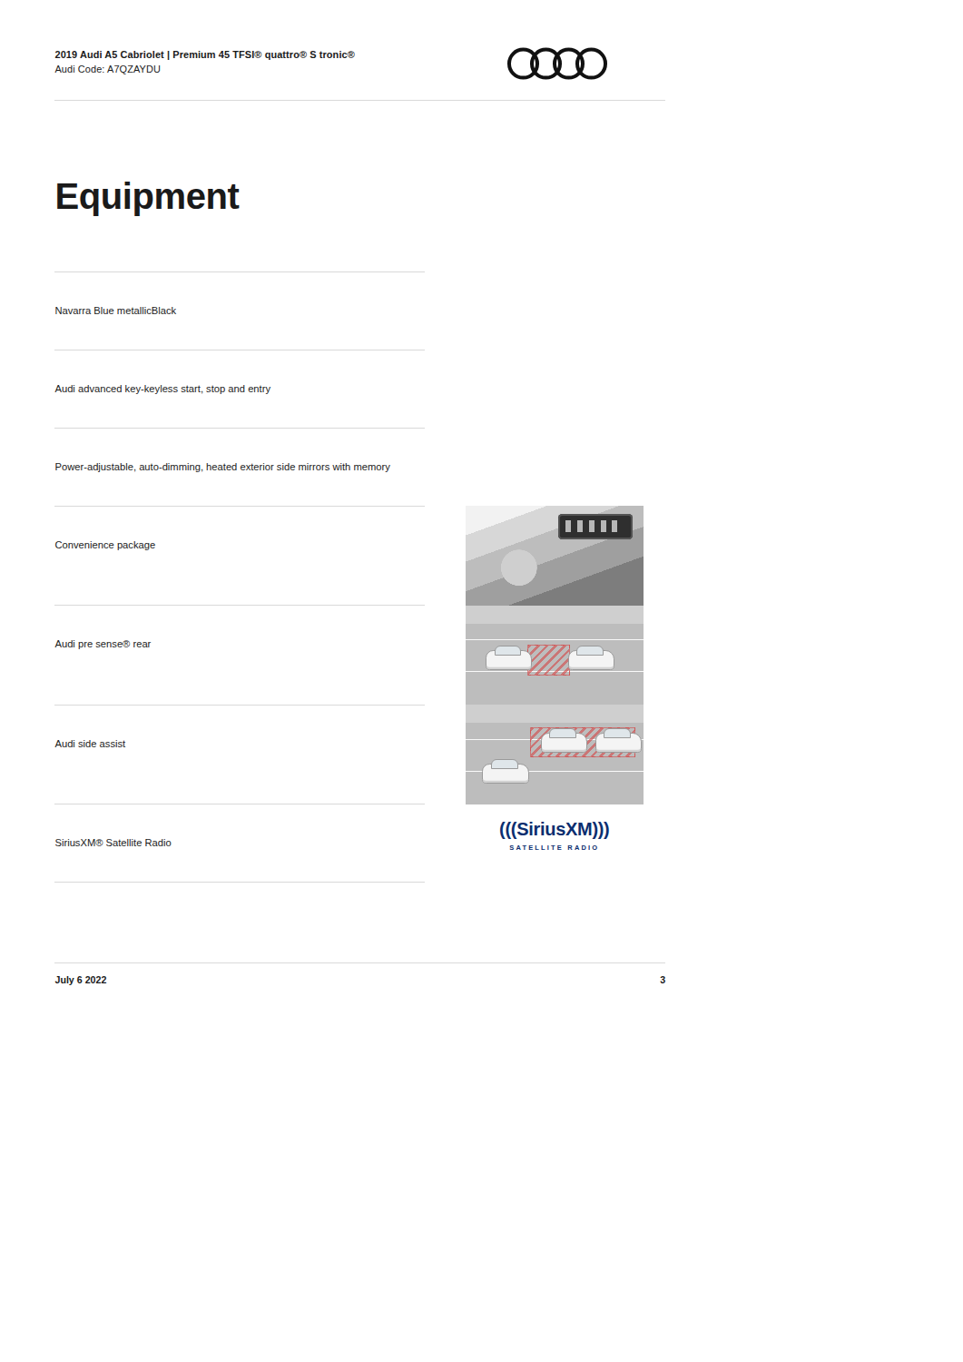2019 Audi A5 Cabriolet | Premium 45 TFSI® quattro® S tronic®
Audi Code: A7QZAYDU
Equipment
| Navarra Blue metallicBlack | | |
| Audi advanced key-keyless start, stop and entry | | |
| Power-adjustable, auto-dimming, heated exterior side mirrors with memory | | |
| Convenience package | | |
| Audi pre sense® rear | | |
| Audi side assist | | |
| SiriusXM® Satellite Radio | | ((( SiriusXM ))) SATELLITE RADIO |
July 6 2022
3